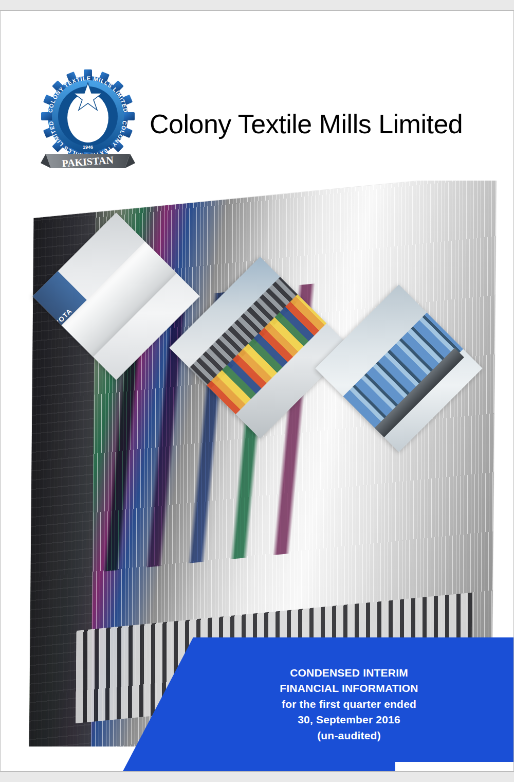COLONY TEXTILE MILLS LIMITED COLONY TEXTILE MILLS LIMITED 1946 PAKISTAN
Colony Textile Mills Limited
TOYOTA
Condensed Interim
Financial Information
for the first quarter ended
30, September 2016
(un-audited)